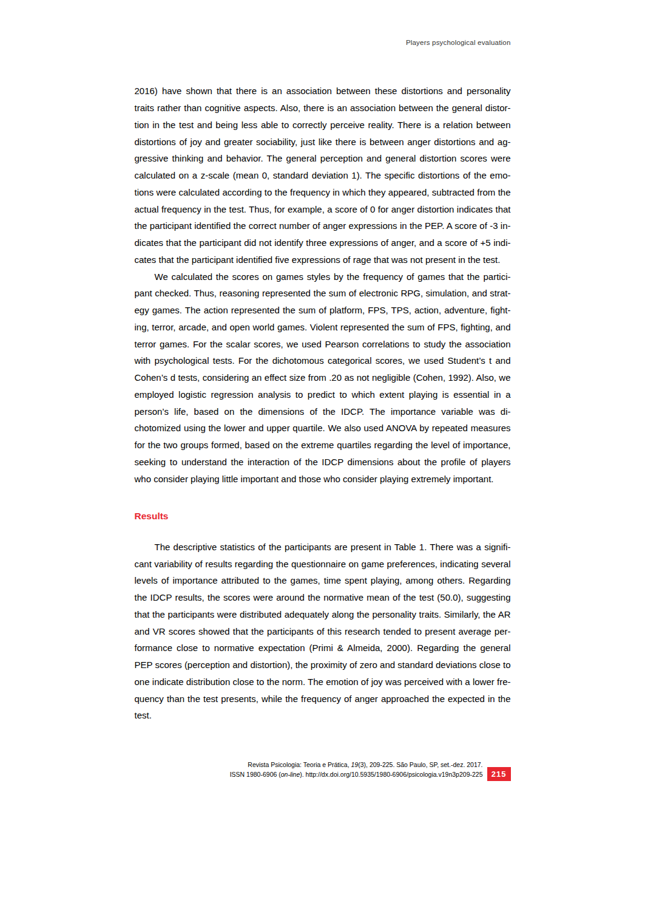Players psychological evaluation
2016) have shown that there is an association between these distortions and personality traits rather than cognitive aspects. Also, there is an association between the general distortion in the test and being less able to correctly perceive reality. There is a relation between distortions of joy and greater sociability, just like there is between anger distortions and aggressive thinking and behavior. The general perception and general distortion scores were calculated on a z-scale (mean 0, standard deviation 1). The specific distortions of the emotions were calculated according to the frequency in which they appeared, subtracted from the actual frequency in the test. Thus, for example, a score of 0 for anger distortion indicates that the participant identified the correct number of anger expressions in the PEP. A score of -3 indicates that the participant did not identify three expressions of anger, and a score of +5 indicates that the participant identified five expressions of rage that was not present in the test.
We calculated the scores on games styles by the frequency of games that the participant checked. Thus, reasoning represented the sum of electronic RPG, simulation, and strategy games. The action represented the sum of platform, FPS, TPS, action, adventure, fighting, terror, arcade, and open world games. Violent represented the sum of FPS, fighting, and terror games. For the scalar scores, we used Pearson correlations to study the association with psychological tests. For the dichotomous categorical scores, we used Student’s t and Cohen’s d tests, considering an effect size from .20 as not negligible (Cohen, 1992). Also, we employed logistic regression analysis to predict to which extent playing is essential in a person’s life, based on the dimensions of the IDCP. The importance variable was dichotomized using the lower and upper quartile. We also used ANOVA by repeated measures for the two groups formed, based on the extreme quartiles regarding the level of importance, seeking to understand the interaction of the IDCP dimensions about the profile of players who consider playing little important and those who consider playing extremely important.
Results
The descriptive statistics of the participants are present in Table 1. There was a significant variability of results regarding the questionnaire on game preferences, indicating several levels of importance attributed to the games, time spent playing, among others. Regarding the IDCP results, the scores were around the normative mean of the test (50.0), suggesting that the participants were distributed adequately along the personality traits. Similarly, the AR and VR scores showed that the participants of this research tended to present average performance close to normative expectation (Primi & Almeida, 2000). Regarding the general PEP scores (perception and distortion), the proximity of zero and standard deviations close to one indicate distribution close to the norm. The emotion of joy was perceived with a lower frequency than the test presents, while the frequency of anger approached the expected in the test.
Revista Psicologia: Teoria e Prática, 19(3), 209-225. São Paulo, SP, set.-dez. 2017.
ISSN 1980-6906 (on-line). http://dx.doi.org/10.5935/1980-6906/psicologia.v19n3p209-225 215